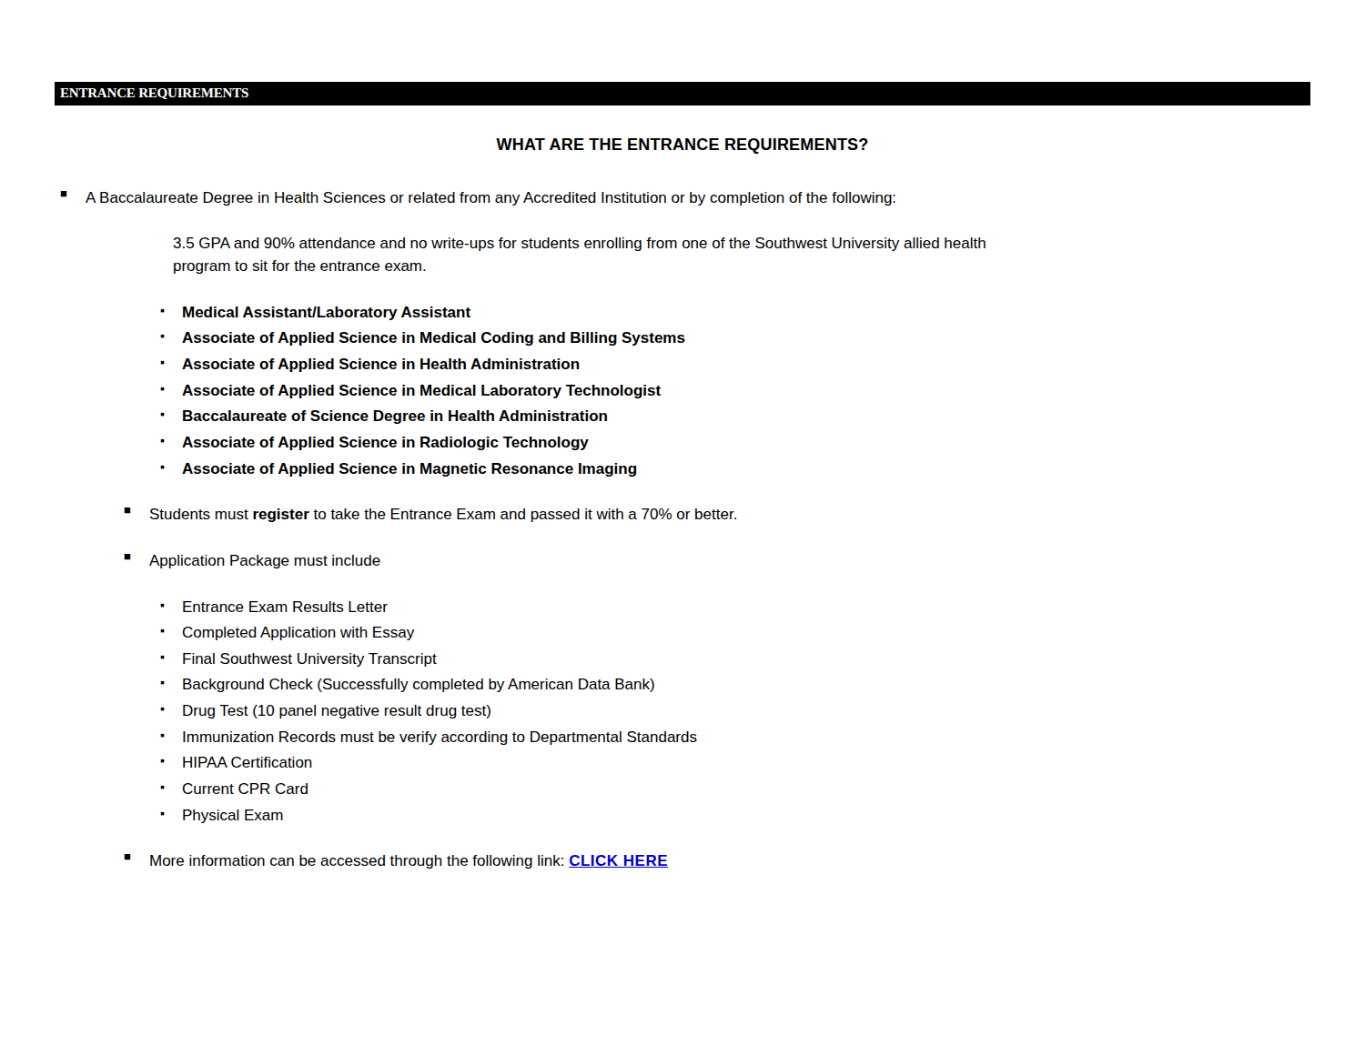ENTRANCE REQUIREMENTS
WHAT ARE THE ENTRANCE REQUIREMENTS?
A Baccalaureate Degree in Health Sciences or related from any Accredited Institution or by completion of the following:
3.5 GPA and 90% attendance and no write-ups for students enrolling from one of the Southwest University allied health program to sit for the entrance exam.
Medical Assistant/Laboratory Assistant
Associate of Applied Science in Medical Coding and Billing Systems
Associate of Applied Science in Health Administration
Associate of Applied Science in Medical Laboratory Technologist
Baccalaureate of Science Degree in Health Administration
Associate of Applied Science in Radiologic Technology
Associate of Applied Science in Magnetic Resonance Imaging
Students must register to take the Entrance Exam and passed it with a 70% or better.
Application Package must include
Entrance Exam Results Letter
Completed Application with Essay
Final Southwest University Transcript
Background Check (Successfully completed by American Data Bank)
Drug Test (10 panel negative result drug test)
Immunization Records must be verify according to Departmental Standards
HIPAA Certification
Current CPR Card
Physical Exam
More information can be accessed through the following link: CLICK HERE